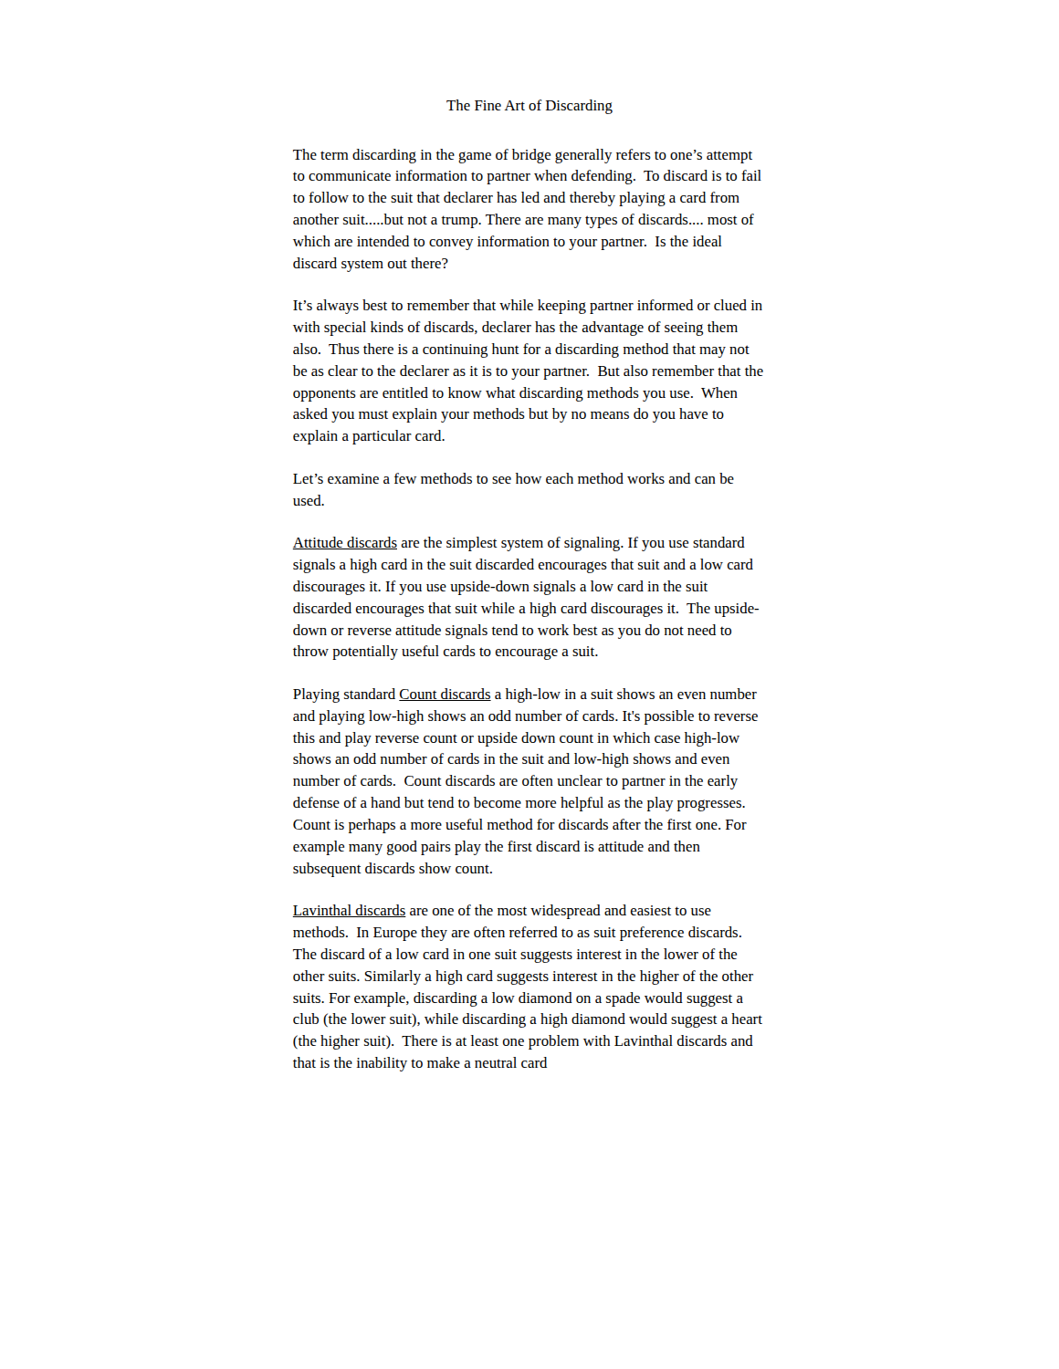The Fine Art of Discarding
The term discarding in the game of bridge generally refers to one’s attempt to communicate information to partner when defending. To discard is to fail to follow to the suit that declarer has led and thereby playing a card from another suit.....but not a trump. There are many types of discards.... most of which are intended to convey information to your partner. Is the ideal discard system out there?
It’s always best to remember that while keeping partner informed or clued in with special kinds of discards, declarer has the advantage of seeing them also. Thus there is a continuing hunt for a discarding method that may not be as clear to the declarer as it is to your partner. But also remember that the opponents are entitled to know what discarding methods you use. When asked you must explain your methods but by no means do you have to explain a particular card.
Let’s examine a few methods to see how each method works and can be used.
Attitude discards are the simplest system of signaling. If you use standard signals a high card in the suit discarded encourages that suit and a low card discourages it. If you use upside-down signals a low card in the suit discarded encourages that suit while a high card discourages it. The upside-down or reverse attitude signals tend to work best as you do not need to throw potentially useful cards to encourage a suit.
Playing standard Count discards a high-low in a suit shows an even number and playing low-high shows an odd number of cards. It's possible to reverse this and play reverse count or upside down count in which case high-low shows an odd number of cards in the suit and low-high shows and even number of cards. Count discards are often unclear to partner in the early defense of a hand but tend to become more helpful as the play progresses. Count is perhaps a more useful method for discards after the first one. For example many good pairs play the first discard is attitude and then subsequent discards show count.
Lavinthal discards are one of the most widespread and easiest to use methods. In Europe they are often referred to as suit preference discards. The discard of a low card in one suit suggests interest in the lower of the other suits. Similarly a high card suggests interest in the higher of the other suits. For example, discarding a low diamond on a spade would suggest a club (the lower suit), while discarding a high diamond would suggest a heart (the higher suit). There is at least one problem with Lavinthal discards and that is the inability to make a neutral card